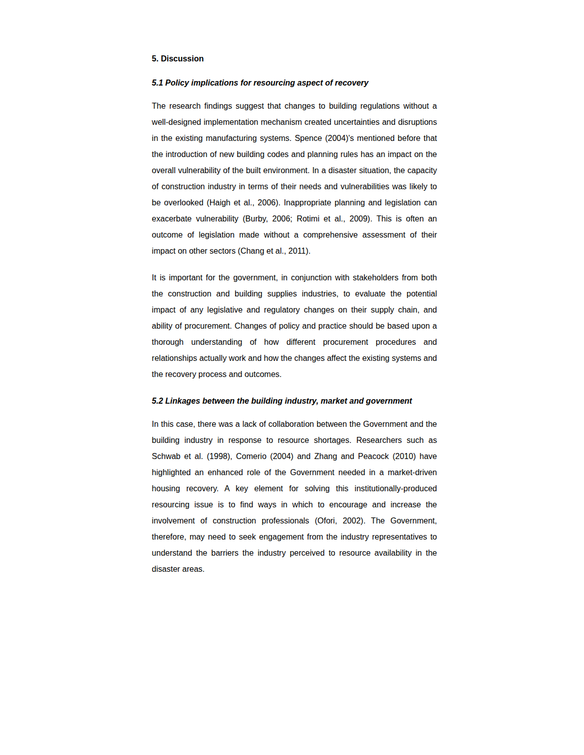5. Discussion
5.1 Policy implications for resourcing aspect of recovery
The research findings suggest that changes to building regulations without a well-designed implementation mechanism created uncertainties and disruptions in the existing manufacturing systems. Spence (2004)'s mentioned before that the introduction of new building codes and planning rules has an impact on the overall vulnerability of the built environment. In a disaster situation, the capacity of construction industry in terms of their needs and vulnerabilities was likely to be overlooked (Haigh et al., 2006). Inappropriate planning and legislation can exacerbate vulnerability (Burby, 2006; Rotimi et al., 2009). This is often an outcome of legislation made without a comprehensive assessment of their impact on other sectors (Chang et al., 2011).
It is important for the government, in conjunction with stakeholders from both the construction and building supplies industries, to evaluate the potential impact of any legislative and regulatory changes on their supply chain, and ability of procurement. Changes of policy and practice should be based upon a thorough understanding of how different procurement procedures and relationships actually work and how the changes affect the existing systems and the recovery process and outcomes.
5.2 Linkages between the building industry, market and government
In this case, there was a lack of collaboration between the Government and the building industry in response to resource shortages. Researchers such as Schwab et al. (1998), Comerio (2004) and Zhang and Peacock (2010) have highlighted an enhanced role of the Government needed in a market-driven housing recovery. A key element for solving this institutionally-produced resourcing issue is to find ways in which to encourage and increase the involvement of construction professionals (Ofori, 2002). The Government, therefore, may need to seek engagement from the industry representatives to understand the barriers the industry perceived to resource availability in the disaster areas.